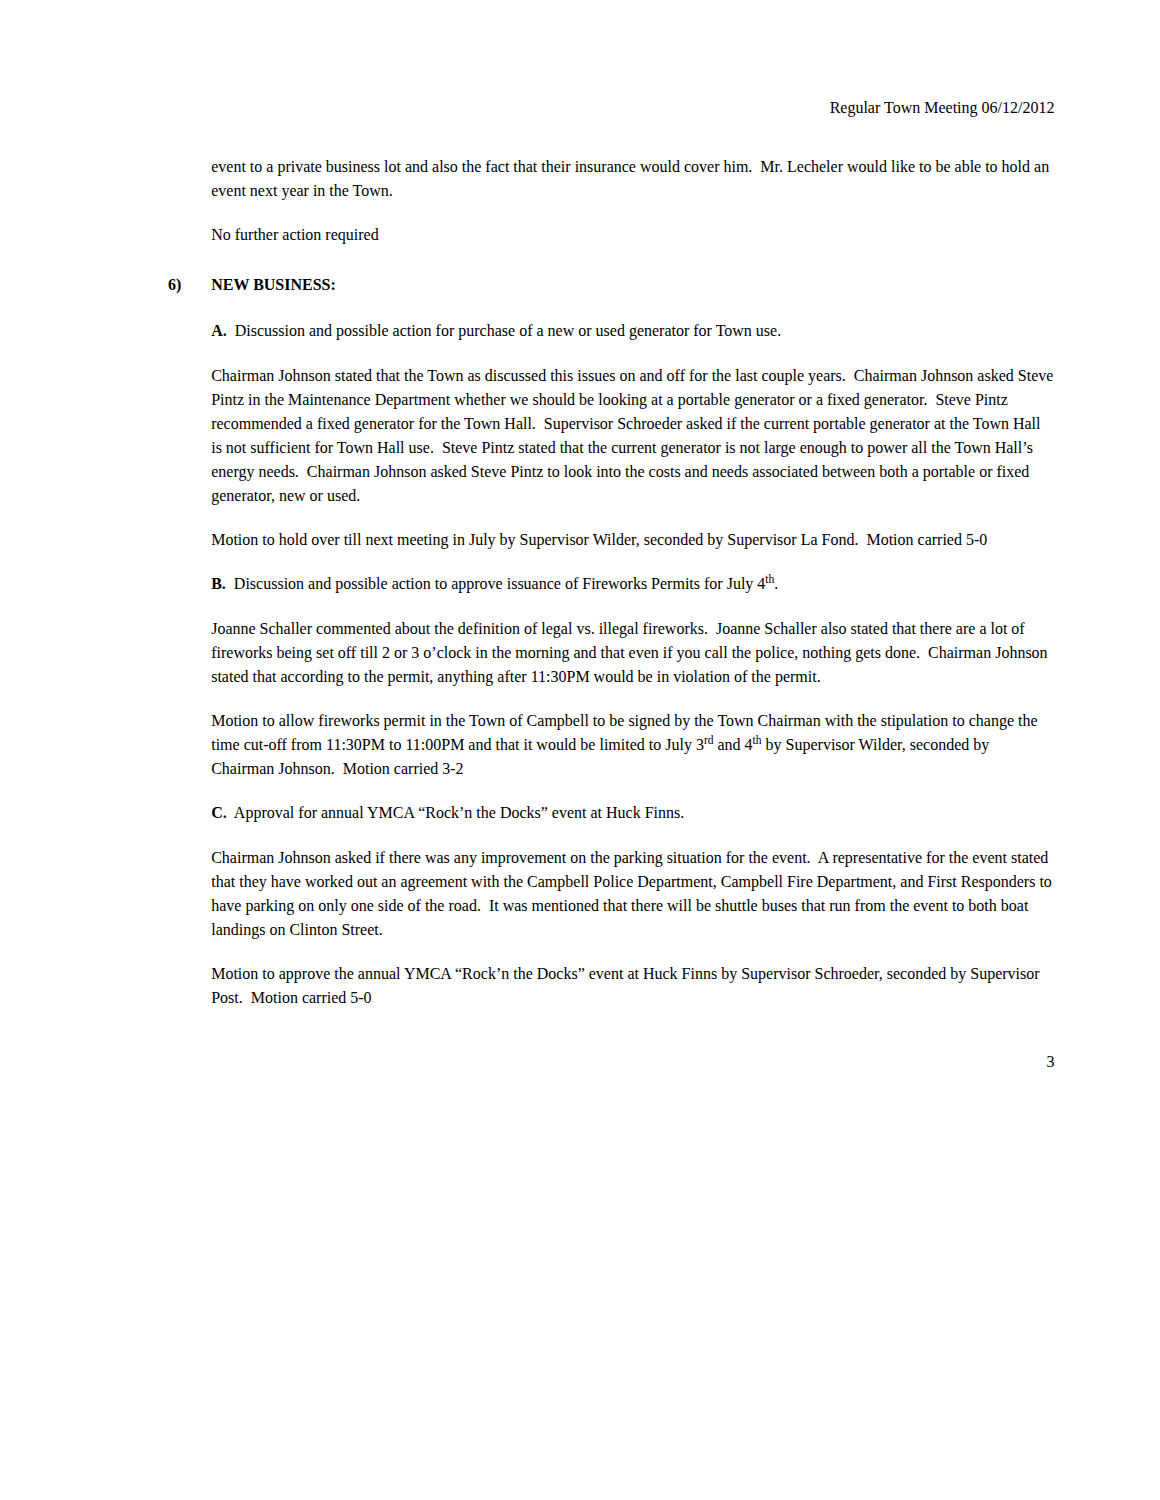Regular Town Meeting 06/12/2012
event to a private business lot and also the fact that their insurance would cover him. Mr. Lecheler would like to be able to hold an event next year in the Town.
No further action required
6) NEW BUSINESS:
A. Discussion and possible action for purchase of a new or used generator for Town use.
Chairman Johnson stated that the Town as discussed this issues on and off for the last couple years. Chairman Johnson asked Steve Pintz in the Maintenance Department whether we should be looking at a portable generator or a fixed generator. Steve Pintz recommended a fixed generator for the Town Hall. Supervisor Schroeder asked if the current portable generator at the Town Hall is not sufficient for Town Hall use. Steve Pintz stated that the current generator is not large enough to power all the Town Hall’s energy needs. Chairman Johnson asked Steve Pintz to look into the costs and needs associated between both a portable or fixed generator, new or used.
Motion to hold over till next meeting in July by Supervisor Wilder, seconded by Supervisor La Fond. Motion carried 5-0
B. Discussion and possible action to approve issuance of Fireworks Permits for July 4th.
Joanne Schaller commented about the definition of legal vs. illegal fireworks. Joanne Schaller also stated that there are a lot of fireworks being set off till 2 or 3 o’clock in the morning and that even if you call the police, nothing gets done. Chairman Johnson stated that according to the permit, anything after 11:30PM would be in violation of the permit.
Motion to allow fireworks permit in the Town of Campbell to be signed by the Town Chairman with the stipulation to change the time cut-off from 11:30PM to 11:00PM and that it would be limited to July 3rd and 4th by Supervisor Wilder, seconded by Chairman Johnson. Motion carried 3-2
C. Approval for annual YMCA “Rock’n the Docks” event at Huck Finns.
Chairman Johnson asked if there was any improvement on the parking situation for the event. A representative for the event stated that they have worked out an agreement with the Campbell Police Department, Campbell Fire Department, and First Responders to have parking on only one side of the road. It was mentioned that there will be shuttle buses that run from the event to both boat landings on Clinton Street.
Motion to approve the annual YMCA “Rock’n the Docks” event at Huck Finns by Supervisor Schroeder, seconded by Supervisor Post. Motion carried 5-0
3